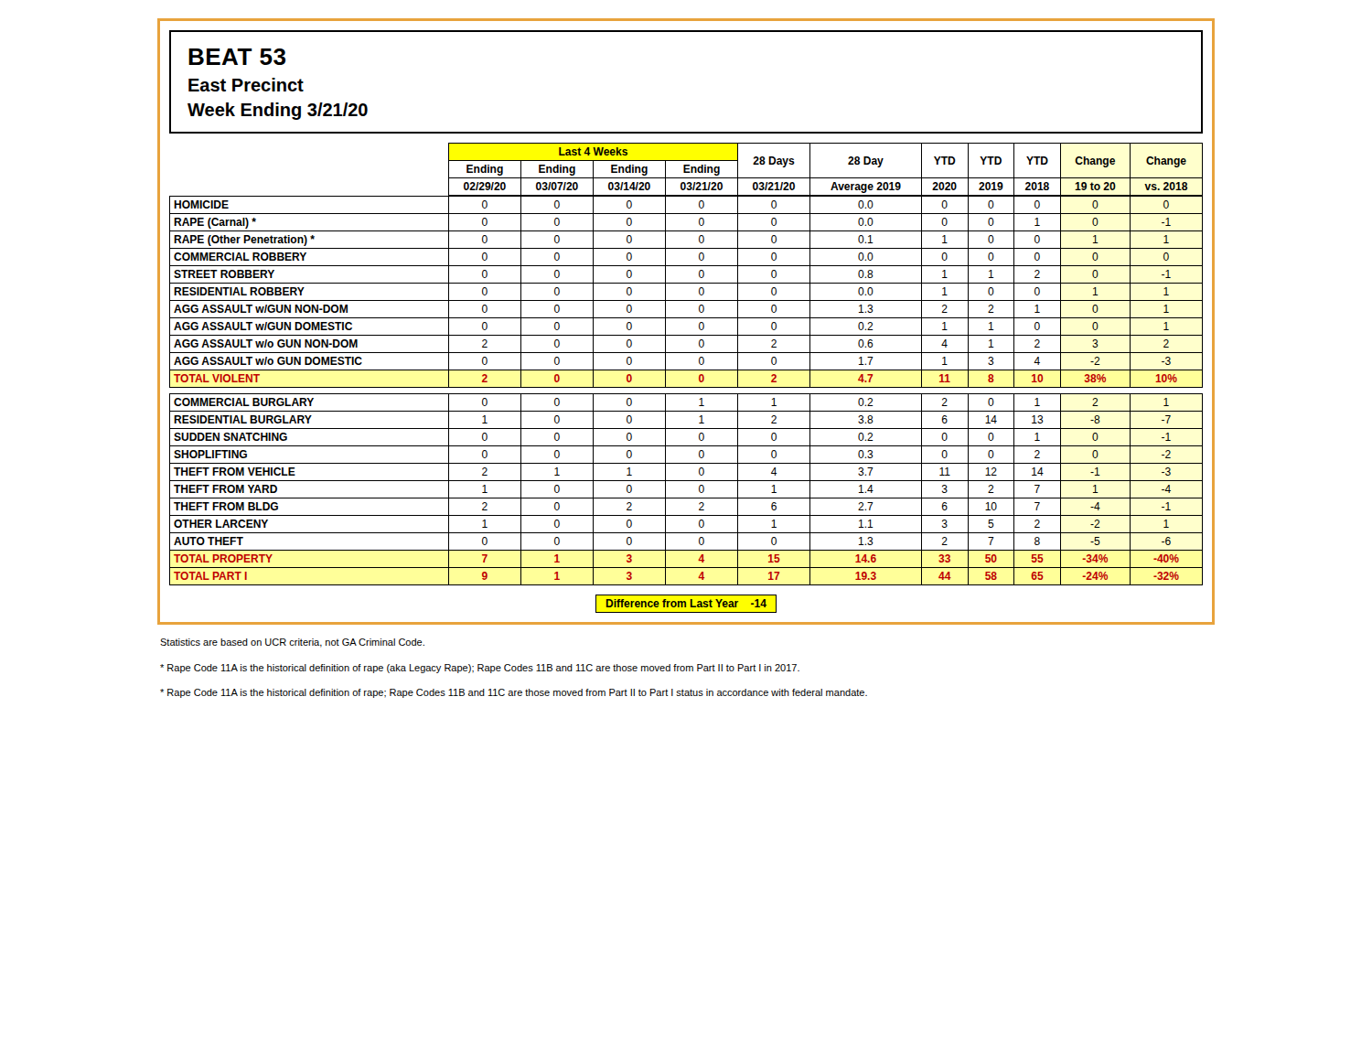BEAT 53
East Precinct
Week Ending 3/21/20
| | Last 4 Weeks | 28 Days | 28 Day | YTD | YTD | YTD | Change | Change |
| --- | --- | --- | --- | --- | --- | --- | --- | --- |
| Ending | Ending | Ending | Ending |
| 02/29/20 | 03/07/20 | 03/14/20 | 03/21/20 | 03/21/20 | Average 2019 | 2020 | 2019 | 2018 | 19 to 20 | vs. 2018 |
| HOMICIDE | 0 | 0 | 0 | 0 | 0 | 0.0 | 0 | 0 | 0 | 0 | 0 |
| RAPE (Carnal) * | 0 | 0 | 0 | 0 | 0 | 0.0 | 0 | 0 | 1 | 0 | -1 |
| RAPE (Other Penetration) * | 0 | 0 | 0 | 0 | 0 | 0.1 | 1 | 0 | 0 | 1 | 1 |
| COMMERCIAL ROBBERY | 0 | 0 | 0 | 0 | 0 | 0.0 | 0 | 0 | 0 | 0 | 0 |
| STREET ROBBERY | 0 | 0 | 0 | 0 | 0 | 0.8 | 1 | 1 | 2 | 0 | -1 |
| RESIDENTIAL ROBBERY | 0 | 0 | 0 | 0 | 0 | 0.0 | 1 | 0 | 0 | 1 | 1 |
| AGG ASSAULT w/GUN NON-DOM | 0 | 0 | 0 | 0 | 0 | 1.3 | 2 | 2 | 1 | 0 | 1 |
| AGG ASSAULT w/GUN DOMESTIC | 0 | 0 | 0 | 0 | 0 | 0.2 | 1 | 1 | 0 | 0 | 1 |
| AGG ASSAULT w/o GUN NON-DOM | 2 | 0 | 0 | 0 | 2 | 0.6 | 4 | 1 | 2 | 3 | 2 |
| AGG ASSAULT w/o GUN DOMESTIC | 0 | 0 | 0 | 0 | 0 | 1.7 | 1 | 3 | 4 | -2 | -3 |
| TOTAL VIOLENT | 2 | 0 | 0 | 0 | 2 | 4.7 | 11 | 8 | 10 | 38% | 10% |
| COMMERCIAL BURGLARY | 0 | 0 | 0 | 1 | 1 | 0.2 | 2 | 0 | 1 | 2 | 1 |
| RESIDENTIAL BURGLARY | 1 | 0 | 0 | 1 | 2 | 3.8 | 6 | 14 | 13 | -8 | -7 |
| SUDDEN SNATCHING | 0 | 0 | 0 | 0 | 0 | 0.2 | 0 | 0 | 1 | 0 | -1 |
| SHOPLIFTING | 0 | 0 | 0 | 0 | 0 | 0.3 | 0 | 0 | 2 | 0 | -2 |
| THEFT FROM VEHICLE | 2 | 1 | 1 | 0 | 4 | 3.7 | 11 | 12 | 14 | -1 | -3 |
| THEFT FROM YARD | 1 | 0 | 0 | 0 | 1 | 1.4 | 3 | 2 | 7 | 1 | -4 |
| THEFT FROM BLDG | 2 | 0 | 2 | 2 | 6 | 2.7 | 6 | 10 | 7 | -4 | -1 |
| OTHER LARCENY | 1 | 0 | 0 | 0 | 1 | 1.1 | 3 | 5 | 2 | -2 | 1 |
| AUTO THEFT | 0 | 0 | 0 | 0 | 0 | 1.3 | 2 | 7 | 8 | -5 | -6 |
| TOTAL PROPERTY | 7 | 1 | 3 | 4 | 15 | 14.6 | 33 | 50 | 55 | -34% | -40% |
| TOTAL PART I | 9 | 1 | 3 | 4 | 17 | 19.3 | 44 | 58 | 65 | -24% | -32% |
Difference from Last Year -14
Statistics are based on UCR criteria, not GA Criminal Code.
* Rape Code 11A is the historical definition of rape (aka Legacy Rape); Rape Codes 11B and 11C are those moved from Part II to Part I in 2017.
* Rape Code 11A is the historical definition of rape; Rape Codes 11B and 11C are those moved from Part II to Part I status in accordance with federal mandate.